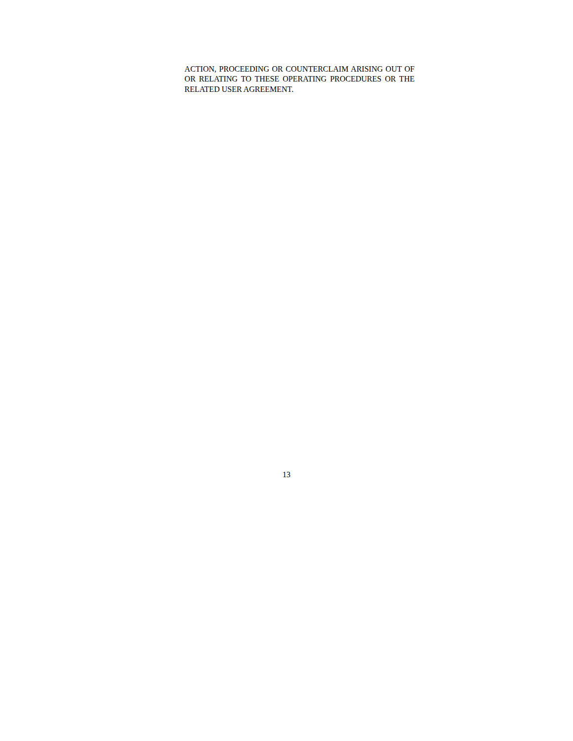ACTION, PROCEEDING OR COUNTERCLAIM ARISING OUT OF OR RELATING TO THESE OPERATING PROCEDURES OR THE RELATED USER AGREEMENT.
13